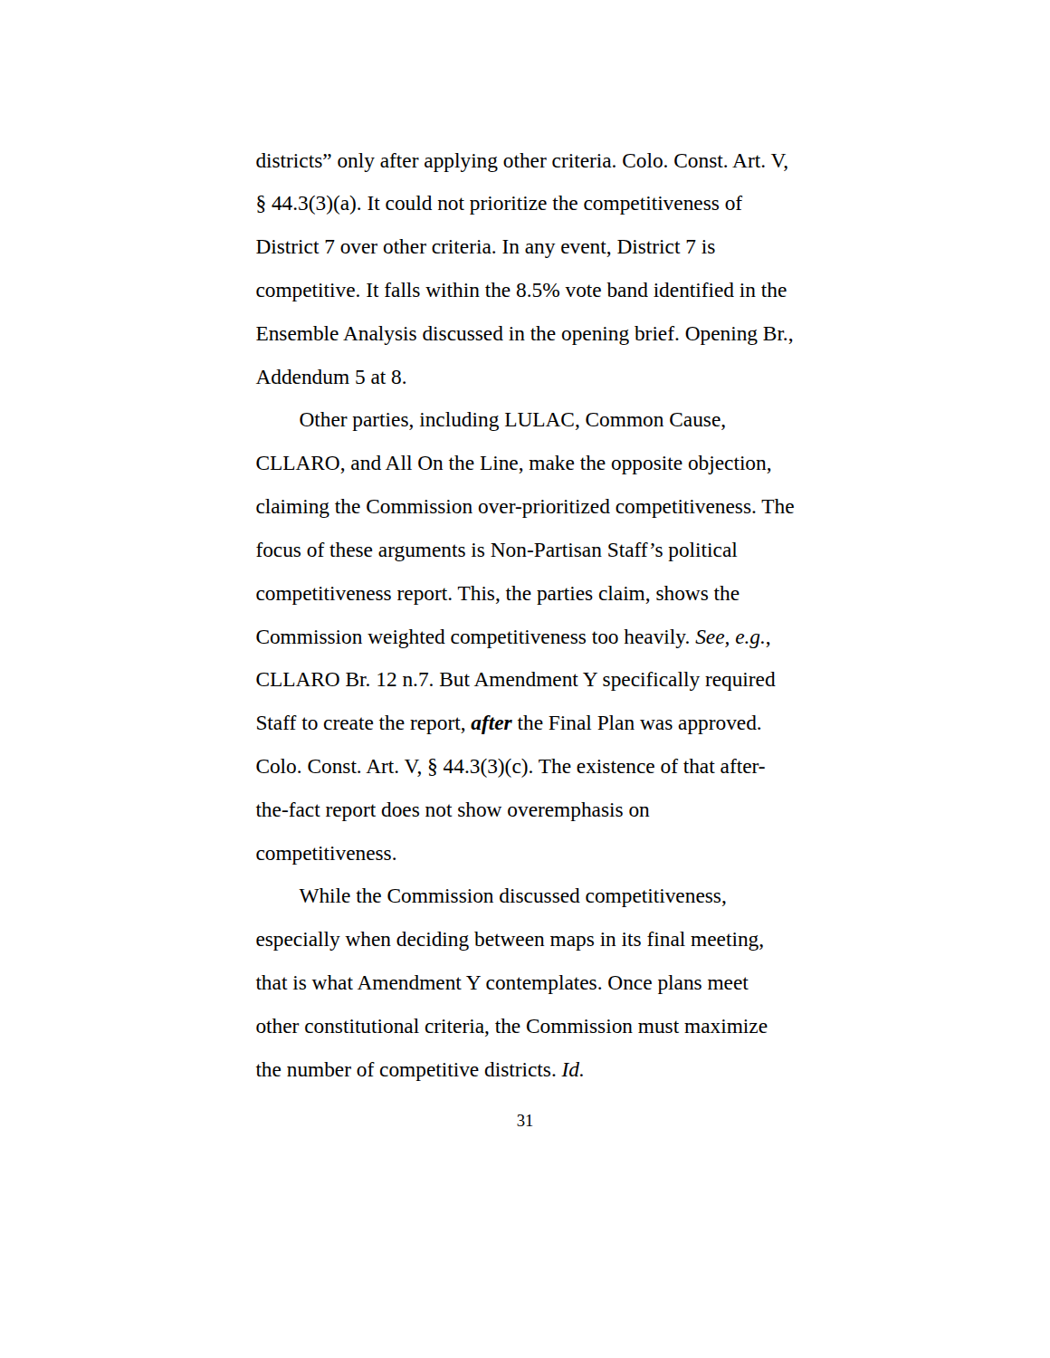districts” only after applying other criteria. Colo. Const. Art. V, § 44.3(3)(a). It could not prioritize the competitiveness of District 7 over other criteria. In any event, District 7 is competitive. It falls within the 8.5% vote band identified in the Ensemble Analysis discussed in the opening brief. Opening Br., Addendum 5 at 8.
Other parties, including LULAC, Common Cause, CLLARO, and All On the Line, make the opposite objection, claiming the Commission over-prioritized competitiveness. The focus of these arguments is Non-Partisan Staff’s political competitiveness report. This, the parties claim, shows the Commission weighted competitiveness too heavily. See, e.g., CLLARO Br. 12 n.7. But Amendment Y specifically required Staff to create the report, after the Final Plan was approved. Colo. Const. Art. V, § 44.3(3)(c). The existence of that after-the-fact report does not show overemphasis on competitiveness.
While the Commission discussed competitiveness, especially when deciding between maps in its final meeting, that is what Amendment Y contemplates. Once plans meet other constitutional criteria, the Commission must maximize the number of competitive districts. Id.
31